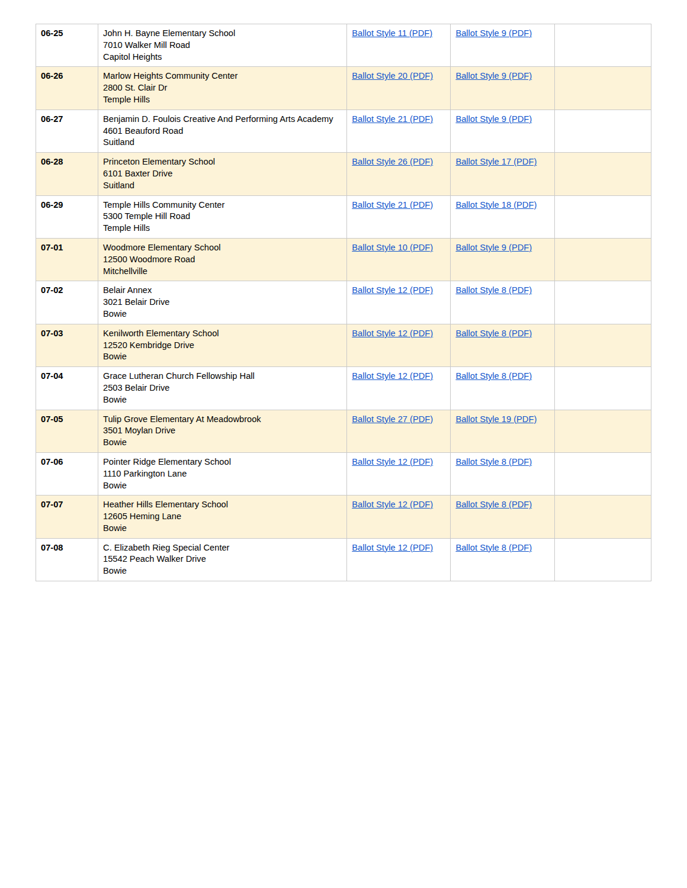| 06-25 | John H. Bayne Elementary School 7010 Walker Mill Road Capitol Heights | Ballot Style 11 (PDF) | Ballot Style 9 (PDF) | |
| 06-26 | Marlow Heights Community Center 2800 St. Clair Dr Temple Hills | Ballot Style 20 (PDF) | Ballot Style 9 (PDF) | |
| 06-27 | Benjamin D. Foulois Creative And Performing Arts Academy 4601 Beauford Road Suitland | Ballot Style 21 (PDF) | Ballot Style 9 (PDF) | |
| 06-28 | Princeton Elementary School 6101 Baxter Drive Suitland | Ballot Style 26 (PDF) | Ballot Style 17 (PDF) | |
| 06-29 | Temple Hills Community Center 5300 Temple Hill Road Temple Hills | Ballot Style 21 (PDF) | Ballot Style 18 (PDF) | |
| 07-01 | Woodmore Elementary School 12500 Woodmore Road Mitchellville | Ballot Style 10 (PDF) | Ballot Style 9 (PDF) | |
| 07-02 | Belair Annex 3021 Belair Drive Bowie | Ballot Style 12 (PDF) | Ballot Style 8 (PDF) | |
| 07-03 | Kenilworth Elementary School 12520 Kembridge Drive Bowie | Ballot Style 12 (PDF) | Ballot Style 8 (PDF) | |
| 07-04 | Grace Lutheran Church Fellowship Hall 2503 Belair Drive Bowie | Ballot Style 12 (PDF) | Ballot Style 8 (PDF) | |
| 07-05 | Tulip Grove Elementary At Meadowbrook 3501 Moylan Drive Bowie | Ballot Style 27 (PDF) | Ballot Style 19 (PDF) | |
| 07-06 | Pointer Ridge Elementary School 1110 Parkington Lane Bowie | Ballot Style 12 (PDF) | Ballot Style 8 (PDF) | |
| 07-07 | Heather Hills Elementary School 12605 Heming Lane Bowie | Ballot Style 12 (PDF) | Ballot Style 8 (PDF) | |
| 07-08 | C. Elizabeth Rieg Special Center 15542 Peach Walker Drive Bowie | Ballot Style 12 (PDF) | Ballot Style 8 (PDF) | |